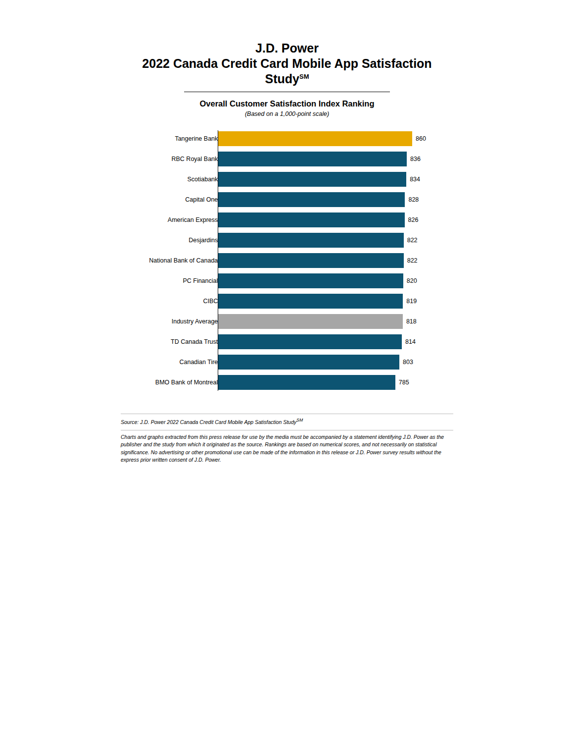J.D. Power
2022 Canada Credit Card Mobile App Satisfaction StudySM
Overall Customer Satisfaction Index Ranking
(Based on a 1,000-point scale)
| Tangerine Bank | 860 |
| RBC Royal Bank | 836 |
| Scotiabank | 834 |
| Capital One | 828 |
| American Express | 826 |
| Desjardins | 822 |
| National Bank of Canada | 822 |
| PC Financial | 820 |
| CIBC | 819 |
| Industry Average | 818 |
| TD Canada Trust | 814 |
| Canadian Tire | 803 |
| BMO Bank of Montreal | 785 |
Source: J.D. Power 2022 Canada Credit Card Mobile App Satisfaction StudySM
Charts and graphs extracted from this press release for use by the media must be accompanied by a statement identifying J.D. Power as the publisher and the study from which it originated as the source. Rankings are based on numerical scores, and not necessarily on statistical significance. No advertising or other promotional use can be made of the information in this release or J.D. Power survey results without the express prior written consent of J.D. Power.